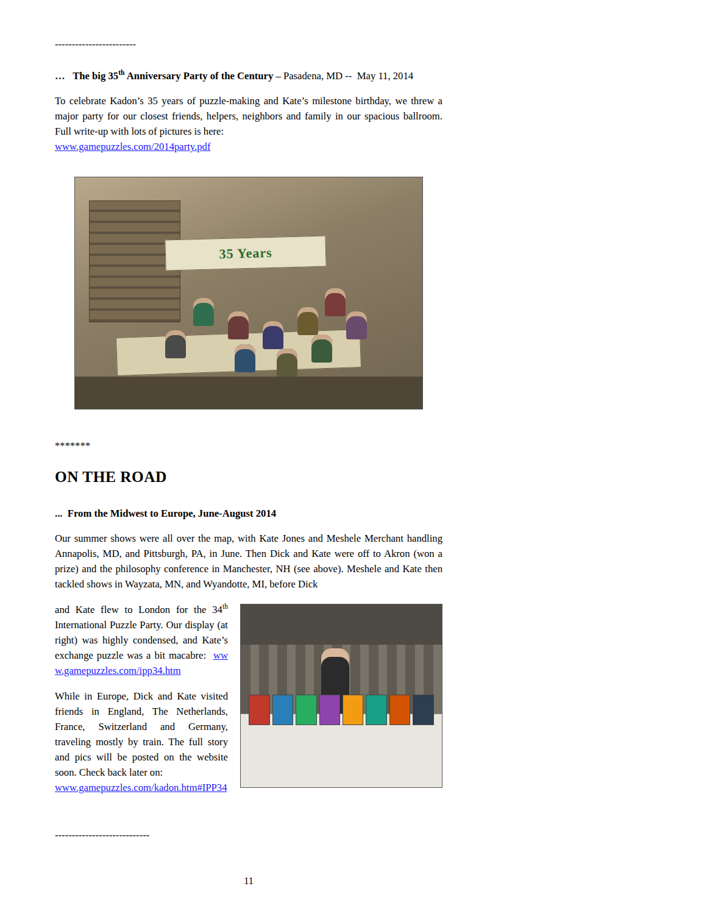------------------------
… The big 35th Anniversary Party of the Century – Pasadena, MD -- May 11, 2014
To celebrate Kadon’s 35 years of puzzle-making and Kate’s milestone birthday, we threw a major party for our closest friends, helpers, neighbors and family in our spacious ballroom. Full write-up with lots of pictures is here:
www.gamepuzzles.com/2014party.pdf
35 Years
*******
ON THE ROAD
... From the Midwest to Europe, June-August 2014
Our summer shows were all over the map, with Kate Jones and Meshele Merchant handling Annapolis, MD, and Pittsburgh, PA, in June. Then Dick and Kate were off to Akron (won a prize) and the philosophy conference in Manchester, NH (see above). Meshele and Kate then tackled shows in Wayzata, MN, and Wyandotte, MI, before Dick
and Kate flew to London for the 34th International Puzzle Party. Our display (at right) was highly condensed, and Kate’s exchange puzzle was a bit macabre: www.gamepuzzles.com/ipp34.htm
While in Europe, Dick and Kate visited friends in England, The Netherlands, France, Switzerland and Germany, traveling mostly by train. The full story and pics will be posted on the website soon. Check back later on:
www.gamepuzzles.com/kadon.htm#IPP34
----------------------------
11